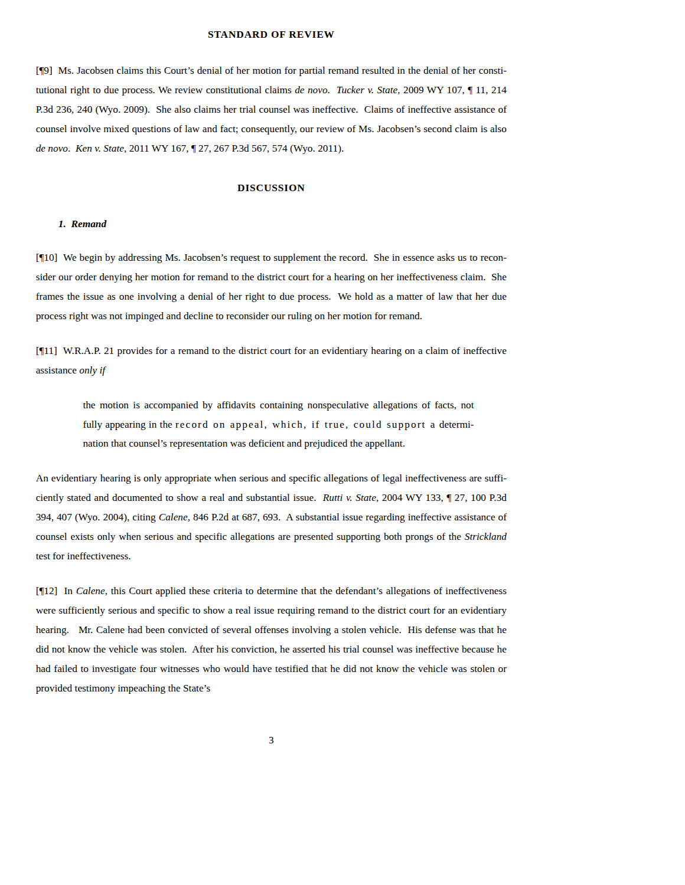STANDARD OF REVIEW
[¶9] Ms. Jacobsen claims this Court’s denial of her motion for partial remand resulted in the denial of her constitutional right to due process. We review constitutional claims de novo. Tucker v. State, 2009 WY 107, ¶ 11, 214 P.3d 236, 240 (Wyo. 2009). She also claims her trial counsel was ineffective. Claims of ineffective assistance of counsel involve mixed questions of law and fact; consequently, our review of Ms. Jacobsen’s second claim is also de novo. Ken v. State, 2011 WY 167, ¶ 27, 267 P.3d 567, 574 (Wyo. 2011).
DISCUSSION
1. Remand
[¶10] We begin by addressing Ms. Jacobsen’s request to supplement the record. She in essence asks us to reconsider our order denying her motion for remand to the district court for a hearing on her ineffectiveness claim. She frames the issue as one involving a denial of her right to due process. We hold as a matter of law that her due process right was not impinged and decline to reconsider our ruling on her motion for remand.
[¶11] W.R.A.P. 21 provides for a remand to the district court for an evidentiary hearing on a claim of ineffective assistance only if
the motion is accompanied by affidavits containing nonspeculative allegations of facts, not fully appearing in the record on appeal, which, if true, could support a determination that counsel’s representation was deficient and prejudiced the appellant.
An evidentiary hearing is only appropriate when serious and specific allegations of legal ineffectiveness are sufficiently stated and documented to show a real and substantial issue. Rutti v. State, 2004 WY 133, ¶ 27, 100 P.3d 394, 407 (Wyo. 2004), citing Calene, 846 P.2d at 687, 693. A substantial issue regarding ineffective assistance of counsel exists only when serious and specific allegations are presented supporting both prongs of the Strickland test for ineffectiveness.
[¶12] In Calene, this Court applied these criteria to determine that the defendant’s allegations of ineffectiveness were sufficiently serious and specific to show a real issue requiring remand to the district court for an evidentiary hearing. Mr. Calene had been convicted of several offenses involving a stolen vehicle. His defense was that he did not know the vehicle was stolen. After his conviction, he asserted his trial counsel was ineffective because he had failed to investigate four witnesses who would have testified that he did not know the vehicle was stolen or provided testimony impeaching the State’s
3